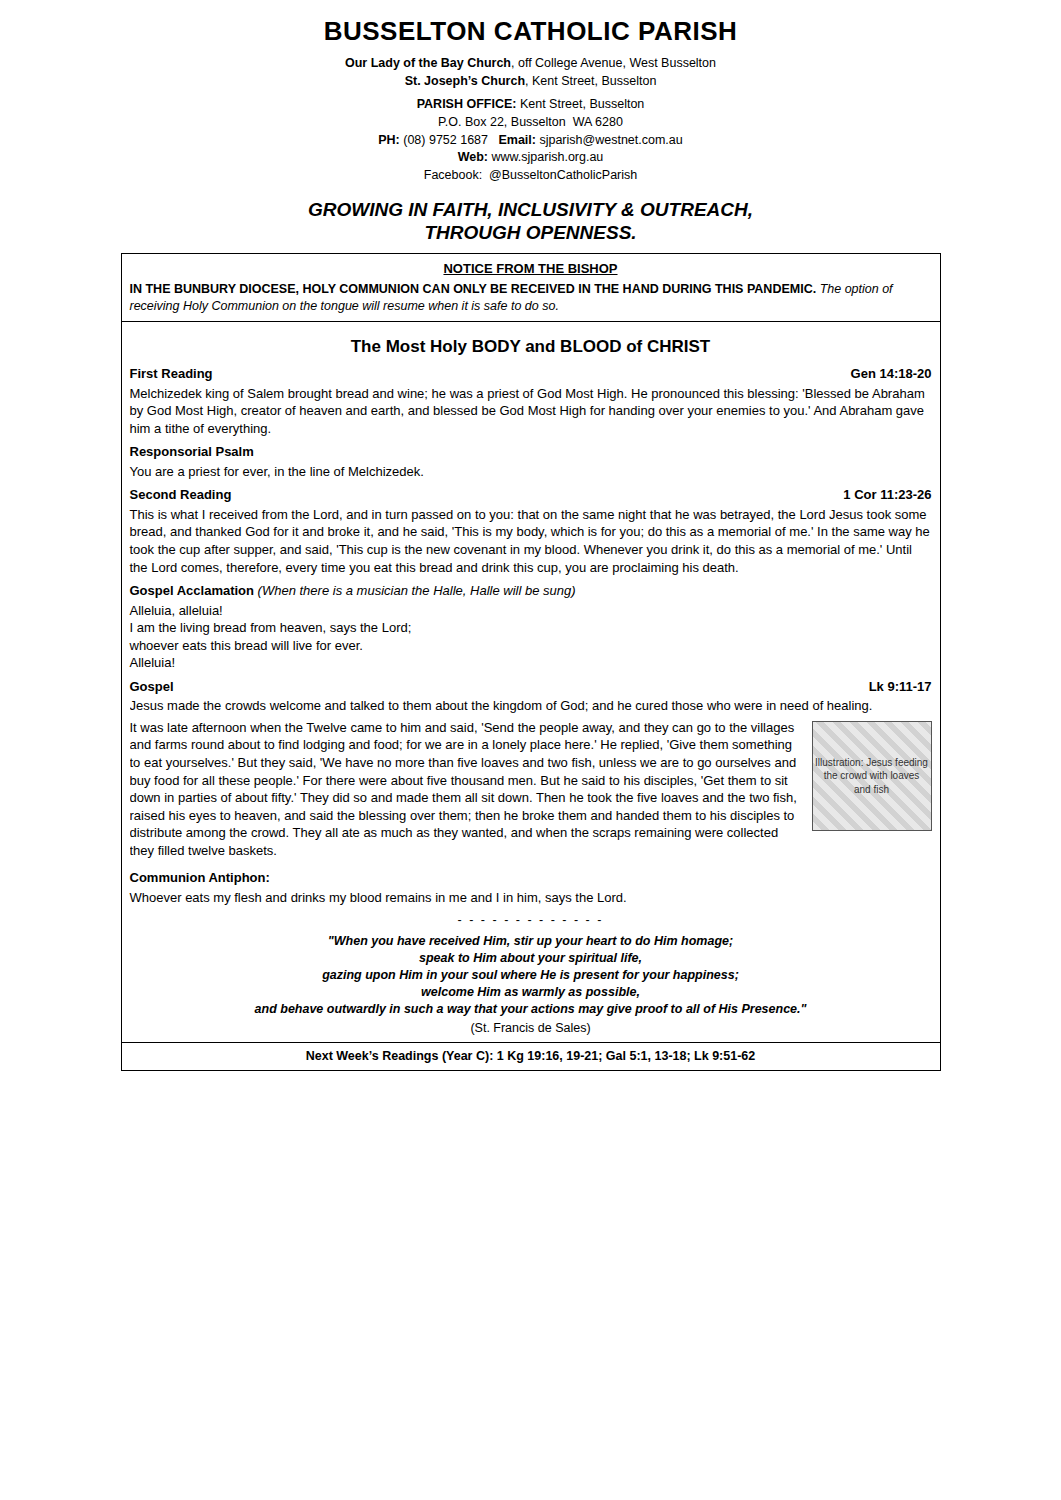BUSSELTON CATHOLIC PARISH
Our Lady of the Bay Church, off College Avenue, West Busselton
St. Joseph’s Church, Kent Street, Busselton
PARISH OFFICE: Kent Street, Busselton
P.O. Box 22, Busselton WA 6280
PH: (08) 9752 1687 Email: sjparish@westnet.com.au
Web: www.sjparish.org.au
Facebook: @BusseltonCatholicParish
GROWING IN FAITH, INCLUSIVITY & OUTREACH,
THROUGH OPENNESS.
NOTICE FROM THE BISHOP
IN THE BUNBURY DIOCESE, HOLY COMMUNION CAN ONLY BE RECEIVED IN THE HAND DURING THIS PANDEMIC. The option of receiving Holy Communion on the tongue will resume when it is safe to do so.
The Most Holy BODY and BLOOD of CHRIST
First Reading Gen 14:18-20
Melchizedek king of Salem brought bread and wine; he was a priest of God Most High. He pronounced this blessing: 'Blessed be Abraham by God Most High, creator of heaven and earth, and blessed be God Most High for handing over your enemies to you.' And Abraham gave him a tithe of everything.
Responsorial Psalm
You are a priest for ever, in the line of Melchizedek.
Second Reading 1 Cor 11:23-26
This is what I received from the Lord, and in turn passed on to you: that on the same night that he was betrayed, the Lord Jesus took some bread, and thanked God for it and broke it, and he said, 'This is my body, which is for you; do this as a memorial of me.' In the same way he took the cup after supper, and said, 'This cup is the new covenant in my blood. Whenever you drink it, do this as a memorial of me.' Until the Lord comes, therefore, every time you eat this bread and drink this cup, you are proclaiming his death.
Gospel Acclamation (When there is a musician the Halle, Halle will be sung)
Alleluia, alleluia!
I am the living bread from heaven, says the Lord;
whoever eats this bread will live for ever.
Alleluia!
Gospel Lk 9:11-17
Jesus made the crowds welcome and talked to them about the kingdom of God; and he cured those who were in need of healing.
Illustration: Jesus feeding the crowd with loaves and fish
It was late afternoon when the Twelve came to him and said, 'Send the people away, and they can go to the villages and farms round about to find lodging and food; for we are in a lonely place here.' He replied, 'Give them something to eat yourselves.' But they said, 'We have no more than five loaves and two fish, unless we are to go ourselves and buy food for all these people.' For there were about five thousand men. But he said to his disciples, 'Get them to sit down in parties of about fifty.' They did so and made them all sit down. Then he took the five loaves and the two fish, raised his eyes to heaven, and said the blessing over them; then he broke them and handed them to his disciples to distribute among the crowd. They all ate as much as they wanted, and when the scraps remaining were collected they filled twelve baskets.
Communion Antiphon:
Whoever eats my flesh and drinks my blood remains in me and I in him, says the Lord.
- - - - - - - - - - - - -
"When you have received Him, stir up your heart to do Him homage;
speak to Him about your spiritual life,
gazing upon Him in your soul where He is present for your happiness;
welcome Him as warmly as possible,
and behave outwardly in such a way that your actions may give proof to all of His Presence."
(St. Francis de Sales)
Next Week’s Readings (Year C): 1 Kg 19:16, 19-21; Gal 5:1, 13-18; Lk 9:51-62